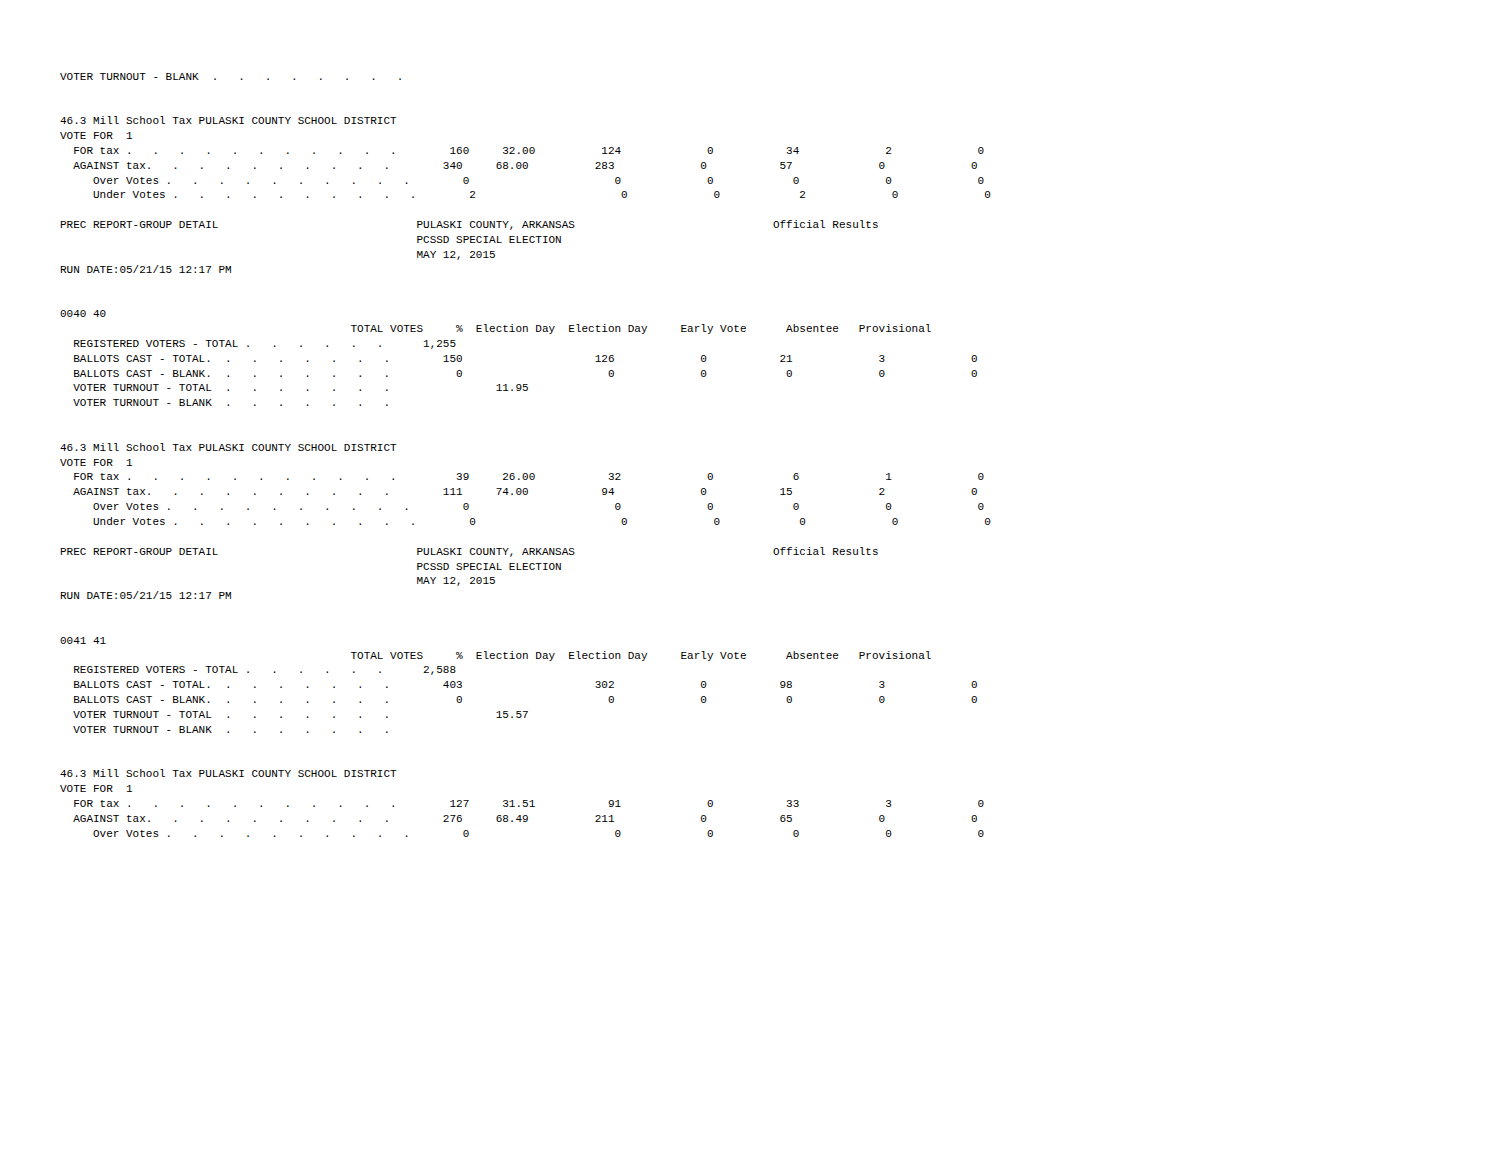VOTER TURNOUT - BLANK  .   .   .   .   .   .   .   .


46.3 Mill School Tax PULASKI COUNTY SCHOOL DISTRICT
VOTE FOR  1
  FOR tax .   .   .   .   .   .   .   .   .   .   .        160     32.00          124             0           34             2             0
  AGAINST tax.   .   .   .   .   .   .   .   .   .        340     68.00          283             0           57             0             0
     Over Votes .   .   .   .   .   .   .   .   .   .        0                      0             0            0             0             0
     Under Votes .   .   .   .   .   .   .   .   .   .        2                      0             0            2             0             0

PREC REPORT-GROUP DETAIL                              PULASKI COUNTY, ARKANSAS                              Official Results
                                                      PCSSD SPECIAL ELECTION
                                                      MAY 12, 2015
RUN DATE:05/21/15 12:17 PM


0040 40
                                            TOTAL VOTES     %  Election Day  Election Day     Early Vote      Absentee   Provisional
  REGISTERED VOTERS - TOTAL .   .   .   .   .   .      1,255
  BALLOTS CAST - TOTAL.  .   .   .   .   .   .   .        150                    126             0           21             3             0
  BALLOTS CAST - BLANK.  .   .   .   .   .   .   .          0                      0             0            0             0             0
  VOTER TURNOUT - TOTAL  .   .   .   .   .   .   .                11.95
  VOTER TURNOUT - BLANK  .   .   .   .   .   .   .


46.3 Mill School Tax PULASKI COUNTY SCHOOL DISTRICT
VOTE FOR  1
  FOR tax .   .   .   .   .   .   .   .   .   .   .         39     26.00           32             0            6             1             0
  AGAINST tax.   .   .   .   .   .   .   .   .   .        111     74.00           94             0           15             2             0
     Over Votes .   .   .   .   .   .   .   .   .   .        0                      0             0            0             0             0
     Under Votes .   .   .   .   .   .   .   .   .   .        0                      0             0            0             0             0

PREC REPORT-GROUP DETAIL                              PULASKI COUNTY, ARKANSAS                              Official Results
                                                      PCSSD SPECIAL ELECTION
                                                      MAY 12, 2015
RUN DATE:05/21/15 12:17 PM


0041 41
                                            TOTAL VOTES     %  Election Day  Election Day     Early Vote      Absentee   Provisional
  REGISTERED VOTERS - TOTAL .   .   .   .   .   .      2,588
  BALLOTS CAST - TOTAL.  .   .   .   .   .   .   .        403                    302             0           98             3             0
  BALLOTS CAST - BLANK.  .   .   .   .   .   .   .          0                      0             0            0             0             0
  VOTER TURNOUT - TOTAL  .   .   .   .   .   .   .                15.57
  VOTER TURNOUT - BLANK  .   .   .   .   .   .   .


46.3 Mill School Tax PULASKI COUNTY SCHOOL DISTRICT
VOTE FOR  1
  FOR tax .   .   .   .   .   .   .   .   .   .   .        127     31.51           91             0           33             3             0
  AGAINST tax.   .   .   .   .   .   .   .   .   .        276     68.49          211             0           65             0             0
     Over Votes .   .   .   .   .   .   .   .   .   .        0                      0             0            0             0             0